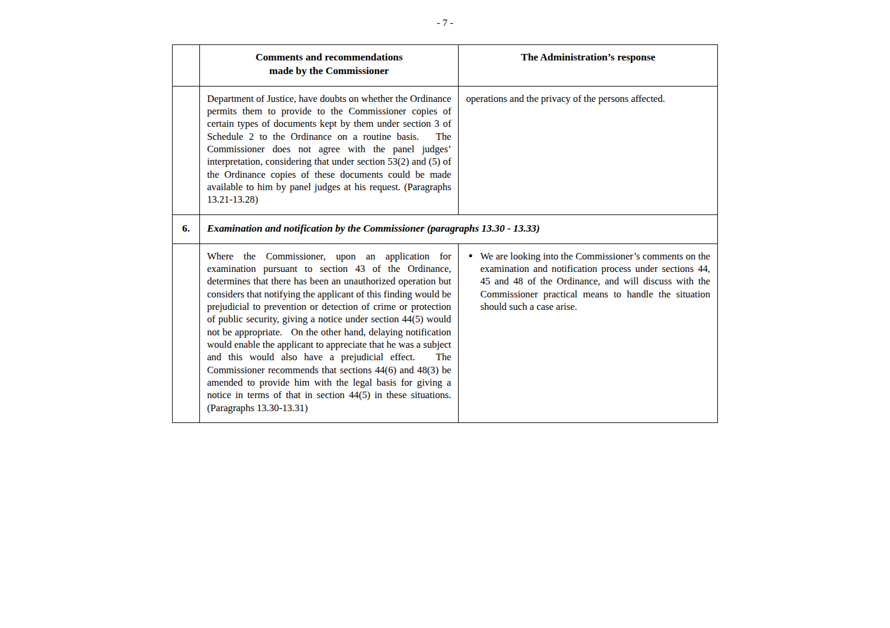- 7 -
| | Comments and recommendations made by the Commissioner | The Administration’s response |
| | Department of Justice, have doubts on whether the Ordinance permits them to provide to the Commissioner copies of certain types of documents kept by them under section 3 of Schedule 2 to the Ordinance on a routine basis. The Commissioner does not agree with the panel judges’ interpretation, considering that under section 53(2) and (5) of the Ordinance copies of these documents could be made available to him by panel judges at his request. (Paragraphs 13.21-13.28) | operations and the privacy of the persons affected. |
| 6. | Examination and notification by the Commissioner (paragraphs 13.30 - 13.33) |
| | Where the Commissioner, upon an application for examination pursuant to section 43 of the Ordinance, determines that there has been an unauthorized operation but considers that notifying the applicant of this finding would be prejudicial to prevention or detection of crime or protection of public security, giving a notice under section 44(5) would not be appropriate. On the other hand, delaying notification would enable the applicant to appreciate that he was a subject and this would also have a prejudicial effect. The Commissioner recommends that sections 44(6) and 48(3) be amended to provide him with the legal basis for giving a notice in terms of that in section 44(5) in these situations. (Paragraphs 13.30-13.31) | We are looking into the Commissioner’s comments on the examination and notification process under sections 44, 45 and 48 of the Ordinance, and will discuss with the Commissioner practical means to handle the situation should such a case arise. |